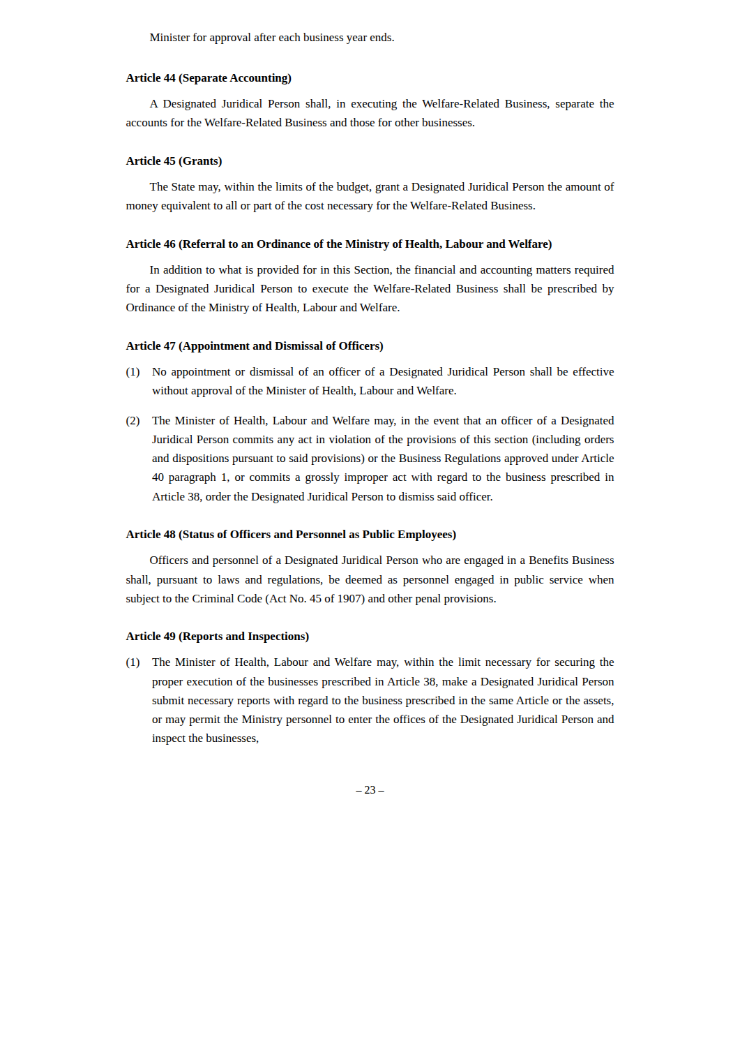Minister for approval after each business year ends.
Article 44 (Separate Accounting)
A Designated Juridical Person shall, in executing the Welfare-Related Business, separate the accounts for the Welfare-Related Business and those for other businesses.
Article 45 (Grants)
The State may, within the limits of the budget, grant a Designated Juridical Person the amount of money equivalent to all or part of the cost necessary for the Welfare-Related Business.
Article 46 (Referral to an Ordinance of the Ministry of Health, Labour and Welfare)
In addition to what is provided for in this Section, the financial and accounting matters required for a Designated Juridical Person to execute the Welfare-Related Business shall be prescribed by Ordinance of the Ministry of Health, Labour and Welfare.
Article 47 (Appointment and Dismissal of Officers)
(1) No appointment or dismissal of an officer of a Designated Juridical Person shall be effective without approval of the Minister of Health, Labour and Welfare.
(2) The Minister of Health, Labour and Welfare may, in the event that an officer of a Designated Juridical Person commits any act in violation of the provisions of this section (including orders and dispositions pursuant to said provisions) or the Business Regulations approved under Article 40 paragraph 1, or commits a grossly improper act with regard to the business prescribed in Article 38, order the Designated Juridical Person to dismiss said officer.
Article 48 (Status of Officers and Personnel as Public Employees)
Officers and personnel of a Designated Juridical Person who are engaged in a Benefits Business shall, pursuant to laws and regulations, be deemed as personnel engaged in public service when subject to the Criminal Code (Act No. 45 of 1907) and other penal provisions.
Article 49 (Reports and Inspections)
(1) The Minister of Health, Labour and Welfare may, within the limit necessary for securing the proper execution of the businesses prescribed in Article 38, make a Designated Juridical Person submit necessary reports with regard to the business prescribed in the same Article or the assets, or may permit the Ministry personnel to enter the offices of the Designated Juridical Person and inspect the businesses,
– 23 –